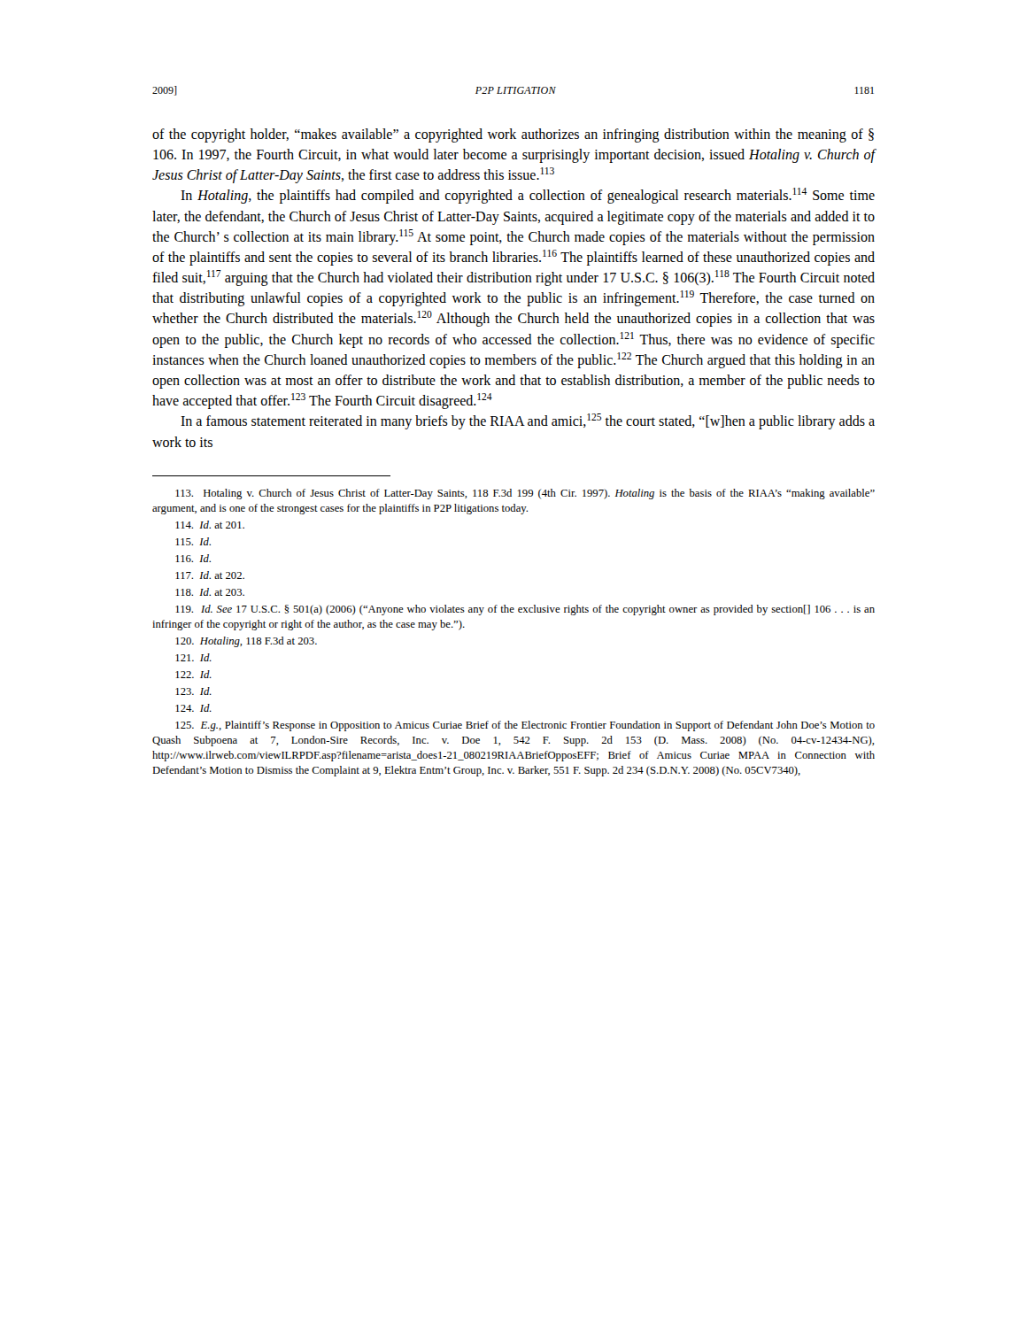2009] P2P LITIGATION 1181
of the copyright holder, “makes available” a copyrighted work authorizes an infringing distribution within the meaning of § 106. In 1997, the Fourth Circuit, in what would later become a surprisingly important decision, issued Hotaling v. Church of Jesus Christ of Latter-Day Saints, the first case to address this issue.113
In Hotaling, the plaintiffs had compiled and copyrighted a collection of genealogical research materials.114 Some time later, the defendant, the Church of Jesus Christ of Latter-Day Saints, acquired a legitimate copy of the materials and added it to the Church’ s collection at its main library.115 At some point, the Church made copies of the materials without the permission of the plaintiffs and sent the copies to several of its branch libraries.116 The plaintiffs learned of these unauthorized copies and filed suit,117 arguing that the Church had violated their distribution right under 17 U.S.C. § 106(3).118 The Fourth Circuit noted that distributing unlawful copies of a copyrighted work to the public is an infringement.119 Therefore, the case turned on whether the Church distributed the materials.120 Although the Church held the unauthorized copies in a collection that was open to the public, the Church kept no records of who accessed the collection.121 Thus, there was no evidence of specific instances when the Church loaned unauthorized copies to members of the public.122 The Church argued that this holding in an open collection was at most an offer to distribute the work and that to establish distribution, a member of the public needs to have accepted that offer.123 The Fourth Circuit disagreed.124
In a famous statement reiterated in many briefs by the RIAA and amici,125 the court stated, “[w]hen a public library adds a work to its
113. Hotaling v. Church of Jesus Christ of Latter-Day Saints, 118 F.3d 199 (4th Cir. 1997). Hotaling is the basis of the RIAA’s “making available” argument, and is one of the strongest cases for the plaintiffs in P2P litigations today.
114. Id. at 201.
115. Id.
116. Id.
117. Id. at 202.
118. Id. at 203.
119. Id. See 17 U.S.C. § 501(a) (2006) (“Anyone who violates any of the exclusive rights of the copyright owner as provided by section[] 106 . . . is an infringer of the copyright or right of the author, as the case may be.”).
120. Hotaling, 118 F.3d at 203.
121. Id.
122. Id.
123. Id.
124. Id.
125. E.g., Plaintiff’s Response in Opposition to Amicus Curiae Brief of the Electronic Frontier Foundation in Support of Defendant John Doe’s Motion to Quash Subpoena at 7, London-Sire Records, Inc. v. Doe 1, 542 F. Supp. 2d 153 (D. Mass. 2008) (No. 04-cv-12434-NG), http://www.ilrweb.com/viewILRPDF.asp?filename=arista_does1-21_080219RIAABriefOpposEFF; Brief of Amicus Curiae MPAA in Connection with Defendant’s Motion to Dismiss the Complaint at 9, Elektra Entm’t Group, Inc. v. Barker, 551 F. Supp. 2d 234 (S.D.N.Y. 2008) (No. 05CV7340),